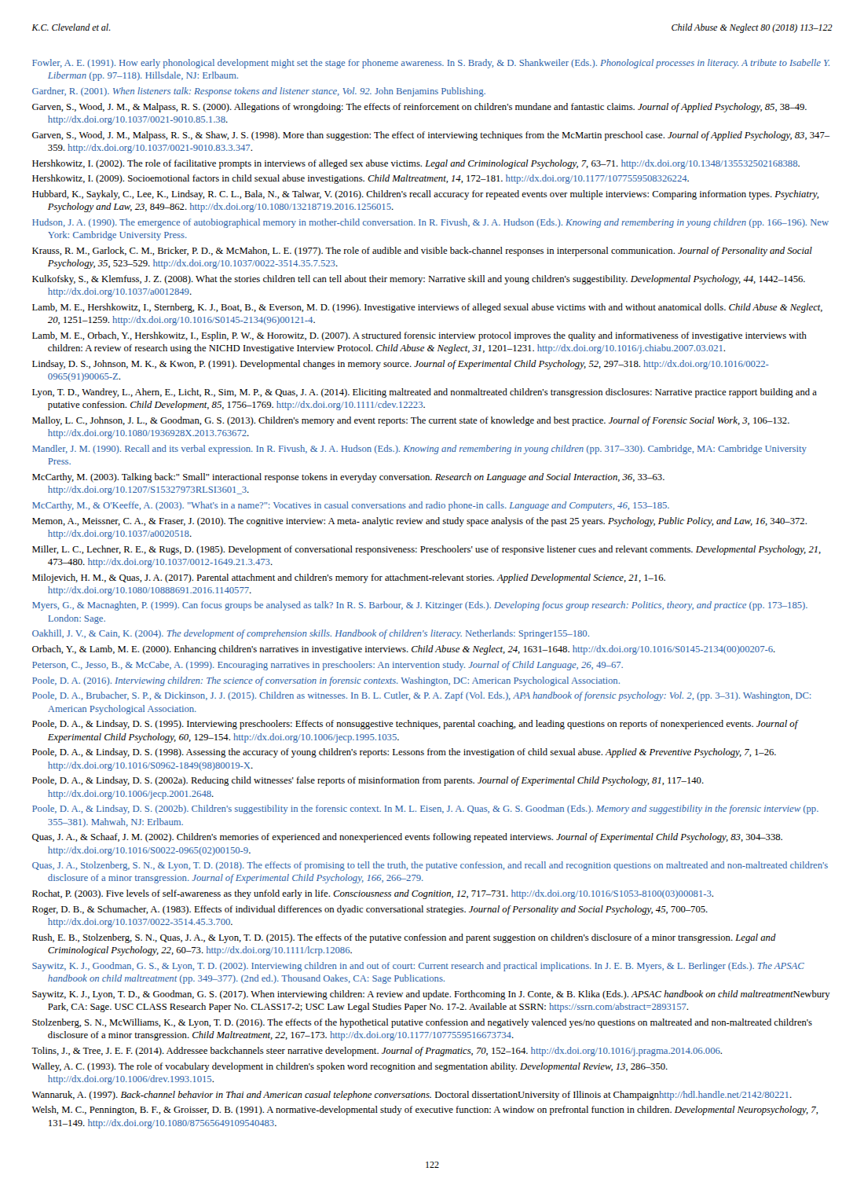K.C. Cleveland et al. Child Abuse & Neglect 80 (2018) 113–122
Fowler, A. E. (1991). How early phonological development might set the stage for phoneme awareness. In S. Brady, & D. Shankweiler (Eds.). Phonological processes in literacy. A tribute to Isabelle Y. Liberman (pp. 97–118). Hillsdale, NJ: Erlbaum.
Gardner, R. (2001). When listeners talk: Response tokens and listener stance, Vol. 92. John Benjamins Publishing.
Garven, S., Wood, J. M., & Malpass, R. S. (2000). Allegations of wrongdoing: The effects of reinforcement on children's mundane and fantastic claims. Journal of Applied Psychology, 85, 38–49. http://dx.doi.org/10.1037/0021-9010.85.1.38.
Garven, S., Wood, J. M., Malpass, R. S., & Shaw, J. S. (1998). More than suggestion: The effect of interviewing techniques from the McMartin preschool case. Journal of Applied Psychology, 83, 347–359. http://dx.doi.org/10.1037/0021-9010.83.3.347.
Hershkowitz, I. (2002). The role of facilitative prompts in interviews of alleged sex abuse victims. Legal and Criminological Psychology, 7, 63–71. http://dx.doi.org/10.1348/135532502168388.
Hershkowitz, I. (2009). Socioemotional factors in child sexual abuse investigations. Child Maltreatment, 14, 172–181. http://dx.doi.org/10.1177/1077559508326224.
Hubbard, K., Saykaly, C., Lee, K., Lindsay, R. C. L., Bala, N., & Talwar, V. (2016). Children's recall accuracy for repeated events over multiple interviews: Comparing information types. Psychiatry, Psychology and Law, 23, 849–862. http://dx.doi.org/10.1080/13218719.2016.1256015.
Hudson, J. A. (1990). The emergence of autobiographical memory in mother-child conversation. In R. Fivush, & J. A. Hudson (Eds.). Knowing and remembering in young children (pp. 166–196). New York: Cambridge University Press.
Krauss, R. M., Garlock, C. M., Bricker, P. D., & McMahon, L. E. (1977). The role of audible and visible back-channel responses in interpersonal communication. Journal of Personality and Social Psychology, 35, 523–529. http://dx.doi.org/10.1037/0022-3514.35.7.523.
Kulkofsky, S., & Klemfuss, J. Z. (2008). What the stories children tell can tell about their memory: Narrative skill and young children's suggestibility. Developmental Psychology, 44, 1442–1456. http://dx.doi.org/10.1037/a0012849.
Lamb, M. E., Hershkowitz, I., Sternberg, K. J., Boat, B., & Everson, M. D. (1996). Investigative interviews of alleged sexual abuse victims with and without anatomical dolls. Child Abuse & Neglect, 20, 1251–1259. http://dx.doi.org/10.1016/S0145-2134(96)00121-4.
Lamb, M. E., Orbach, Y., Hershkowitz, I., Esplin, P. W., & Horowitz, D. (2007). A structured forensic interview protocol improves the quality and informativeness of investigative interviews with children: A review of research using the NICHD Investigative Interview Protocol. Child Abuse & Neglect, 31, 1201–1231. http://dx.doi.org/10.1016/j.chiabu.2007.03.021.
Lindsay, D. S., Johnson, M. K., & Kwon, P. (1991). Developmental changes in memory source. Journal of Experimental Child Psychology, 52, 297–318. http://dx.doi.org/10.1016/0022-0965(91)90065-Z.
Lyon, T. D., Wandrey, L., Ahern, E., Licht, R., Sim, M. P., & Quas, J. A. (2014). Eliciting maltreated and nonmaltreated children's transgression disclosures: Narrative practice rapport building and a putative confession. Child Development, 85, 1756–1769. http://dx.doi.org/10.1111/cdev.12223.
Malloy, L. C., Johnson, J. L., & Goodman, G. S. (2013). Children's memory and event reports: The current state of knowledge and best practice. Journal of Forensic Social Work, 3, 106–132. http://dx.doi.org/10.1080/1936928X.2013.763672.
Mandler, J. M. (1990). Recall and its verbal expression. In R. Fivush, & J. A. Hudson (Eds.). Knowing and remembering in young children (pp. 317–330). Cambridge, MA: Cambridge University Press.
McCarthy, M. (2003). Talking back:" Small" interactional response tokens in everyday conversation. Research on Language and Social Interaction, 36, 33–63. http://dx.doi.org/10.1207/S15327973RLSI3601_3.
McCarthy, M., & O'Keeffe, A. (2003). "What's in a name?": Vocatives in casual conversations and radio phone-in calls. Language and Computers, 46, 153–185.
Memon, A., Meissner, C. A., & Fraser, J. (2010). The cognitive interview: A meta- analytic review and study space analysis of the past 25 years. Psychology, Public Policy, and Law, 16, 340–372. http://dx.doi.org/10.1037/a0020518.
Miller, L. C., Lechner, R. E., & Rugs, D. (1985). Development of conversational responsiveness: Preschoolers' use of responsive listener cues and relevant comments. Developmental Psychology, 21, 473–480. http://dx.doi.org/10.1037/0012-1649.21.3.473.
Milojevich, H. M., & Quas, J. A. (2017). Parental attachment and children's memory for attachment-relevant stories. Applied Developmental Science, 21, 1–16. http://dx.doi.org/10.1080/10888691.2016.1140577.
Myers, G., & Macnaghten, P. (1999). Can focus groups be analysed as talk? In R. S. Barbour, & J. Kitzinger (Eds.). Developing focus group research: Politics, theory, and practice (pp. 173–185). London: Sage.
Oakhill, J. V., & Cain, K. (2004). The development of comprehension skills. Handbook of children's literacy. Netherlands: Springer155–180.
Orbach, Y., & Lamb, M. E. (2000). Enhancing children's narratives in investigative interviews. Child Abuse & Neglect, 24, 1631–1648. http://dx.doi.org/10.1016/S0145-2134(00)00207-6.
Peterson, C., Jesso, B., & McCabe, A. (1999). Encouraging narratives in preschoolers: An intervention study. Journal of Child Language, 26, 49–67.
Poole, D. A. (2016). Interviewing children: The science of conversation in forensic contexts. Washington, DC: American Psychological Association.
Poole, D. A., Brubacher, S. P., & Dickinson, J. J. (2015). Children as witnesses. In B. L. Cutler, & P. A. Zapf (Vol. Eds.), APA handbook of forensic psychology: Vol. 2, (pp. 3–31). Washington, DC: American Psychological Association.
Poole, D. A., & Lindsay, D. S. (1995). Interviewing preschoolers: Effects of nonsuggestive techniques, parental coaching, and leading questions on reports of nonexperienced events. Journal of Experimental Child Psychology, 60, 129–154. http://dx.doi.org/10.1006/jecp.1995.1035.
Poole, D. A., & Lindsay, D. S. (1998). Assessing the accuracy of young children's reports: Lessons from the investigation of child sexual abuse. Applied & Preventive Psychology, 7, 1–26. http://dx.doi.org/10.1016/S0962-1849(98)80019-X.
Poole, D. A., & Lindsay, D. S. (2002a). Reducing child witnesses' false reports of misinformation from parents. Journal of Experimental Child Psychology, 81, 117–140. http://dx.doi.org/10.1006/jecp.2001.2648.
Poole, D. A., & Lindsay, D. S. (2002b). Children's suggestibility in the forensic context. In M. L. Eisen, J. A. Quas, & G. S. Goodman (Eds.). Memory and suggestibility in the forensic interview (pp. 355–381). Mahwah, NJ: Erlbaum.
Quas, J. A., & Schaaf, J. M. (2002). Children's memories of experienced and nonexperienced events following repeated interviews. Journal of Experimental Child Psychology, 83, 304–338. http://dx.doi.org/10.1016/S0022-0965(02)00150-9.
Quas, J. A., Stolzenberg, S. N., & Lyon, T. D. (2018). The effects of promising to tell the truth, the putative confession, and recall and recognition questions on maltreated and non-maltreated children's disclosure of a minor transgression. Journal of Experimental Child Psychology, 166, 266–279.
Rochat, P. (2003). Five levels of self-awareness as they unfold early in life. Consciousness and Cognition, 12, 717–731. http://dx.doi.org/10.1016/S1053-8100(03)00081-3.
Roger, D. B., & Schumacher, A. (1983). Effects of individual differences on dyadic conversational strategies. Journal of Personality and Social Psychology, 45, 700–705. http://dx.doi.org/10.1037/0022-3514.45.3.700.
Rush, E. B., Stolzenberg, S. N., Quas, J. A., & Lyon, T. D. (2015). The effects of the putative confession and parent suggestion on children's disclosure of a minor transgression. Legal and Criminological Psychology, 22, 60–73. http://dx.doi.org/10.1111/lcrp.12086.
Saywitz, K. J., Goodman, G. S., & Lyon, T. D. (2002). Interviewing children in and out of court: Current research and practical implications. In J. E. B. Myers, & L. Berlinger (Eds.). The APSAC handbook on child maltreatment (pp. 349–377). (2nd ed.). Thousand Oakes, CA: Sage Publications.
Saywitz, K. J., Lyon, T. D., & Goodman, G. S. (2017). When interviewing children: A review and update. Forthcoming In J. Conte, & B. Klika (Eds.). APSAC handbook on child maltreatment Newbury Park, CA: Sage. USC CLASS Research Paper No. CLASS17-2; USC Law Legal Studies Paper No. 17-2. Available at SSRN: https://ssrn.com/abstract=2893157.
Stolzenberg, S. N., McWilliams, K., & Lyon, T. D. (2016). The effects of the hypothetical putative confession and negatively valenced yes/no questions on maltreated and non-maltreated children's disclosure of a minor transgression. Child Maltreatment, 22, 167–173. http://dx.doi.org/10.1177/1077559516673734.
Tolins, J., & Tree, J. E. F. (2014). Addressee backchannels steer narrative development. Journal of Pragmatics, 70, 152–164. http://dx.doi.org/10.1016/j.pragma.2014.06.006.
Walley, A. C. (1993). The role of vocabulary development in children's spoken word recognition and segmentation ability. Developmental Review, 13, 286–350. http://dx.doi.org/10.1006/drev.1993.1015.
Wannaruk, A. (1997). Back-channel behavior in Thai and American casual telephone conversations. Doctoral dissertationUniversity of Illinois at Champaignhttp://hdl.handle.net/2142/80221.
Welsh, M. C., Pennington, B. F., & Groisser, D. B. (1991). A normative-developmental study of executive function: A window on prefrontal function in children. Developmental Neuropsychology, 7, 131–149. http://dx.doi.org/10.1080/87565649109540483.
122